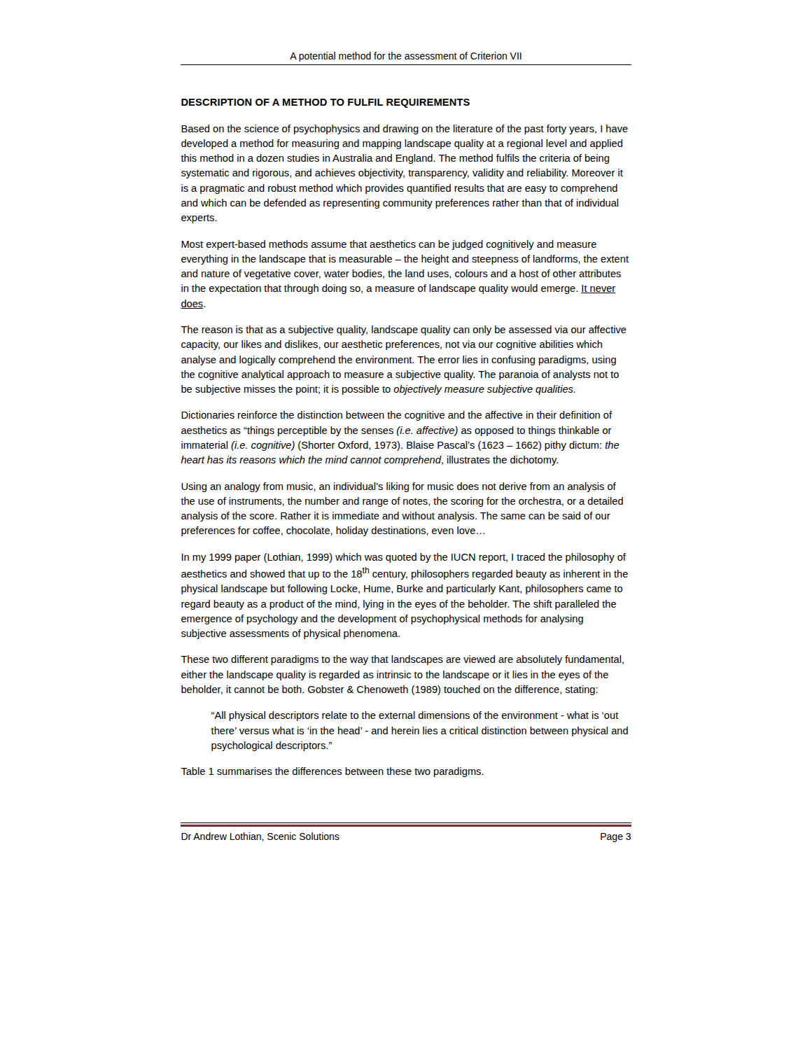A potential method for the assessment of Criterion VII
DESCRIPTION OF A METHOD TO FULFIL REQUIREMENTS
Based on the science of psychophysics and drawing on the literature of the past forty years, I have developed a method for measuring and mapping landscape quality at a regional level and applied this method in a dozen studies in Australia and England. The method fulfils the criteria of being systematic and rigorous, and achieves objectivity, transparency, validity and reliability. Moreover it is a pragmatic and robust method which provides quantified results that are easy to comprehend and which can be defended as representing community preferences rather than that of individual experts.
Most expert-based methods assume that aesthetics can be judged cognitively and measure everything in the landscape that is measurable – the height and steepness of landforms, the extent and nature of vegetative cover, water bodies, the land uses, colours and a host of other attributes in the expectation that through doing so, a measure of landscape quality would emerge. It never does.
The reason is that as a subjective quality, landscape quality can only be assessed via our affective capacity, our likes and dislikes, our aesthetic preferences, not via our cognitive abilities which analyse and logically comprehend the environment. The error lies in confusing paradigms, using the cognitive analytical approach to measure a subjective quality. The paranoia of analysts not to be subjective misses the point; it is possible to objectively measure subjective qualities.
Dictionaries reinforce the distinction between the cognitive and the affective in their definition of aesthetics as “things perceptible by the senses (i.e. affective) as opposed to things thinkable or immaterial (i.e. cognitive) (Shorter Oxford, 1973). Blaise Pascal’s (1623 – 1662) pithy dictum: the heart has its reasons which the mind cannot comprehend, illustrates the dichotomy.
Using an analogy from music, an individual’s liking for music does not derive from an analysis of the use of instruments, the number and range of notes, the scoring for the orchestra, or a detailed analysis of the score. Rather it is immediate and without analysis. The same can be said of our preferences for coffee, chocolate, holiday destinations, even love…
In my 1999 paper (Lothian, 1999) which was quoted by the IUCN report, I traced the philosophy of aesthetics and showed that up to the 18th century, philosophers regarded beauty as inherent in the physical landscape but following Locke, Hume, Burke and particularly Kant, philosophers came to regard beauty as a product of the mind, lying in the eyes of the beholder. The shift paralleled the emergence of psychology and the development of psychophysical methods for analysing subjective assessments of physical phenomena.
These two different paradigms to the way that landscapes are viewed are absolutely fundamental, either the landscape quality is regarded as intrinsic to the landscape or it lies in the eyes of the beholder, it cannot be both. Gobster & Chenoweth (1989) touched on the difference, stating:
“All physical descriptors relate to the external dimensions of the environment - what is ‘out there’ versus what is ‘in the head’ - and herein lies a critical distinction between physical and psychological descriptors.”
Table 1 summarises the differences between these two paradigms.
Dr Andrew Lothian, Scenic Solutions Page 3